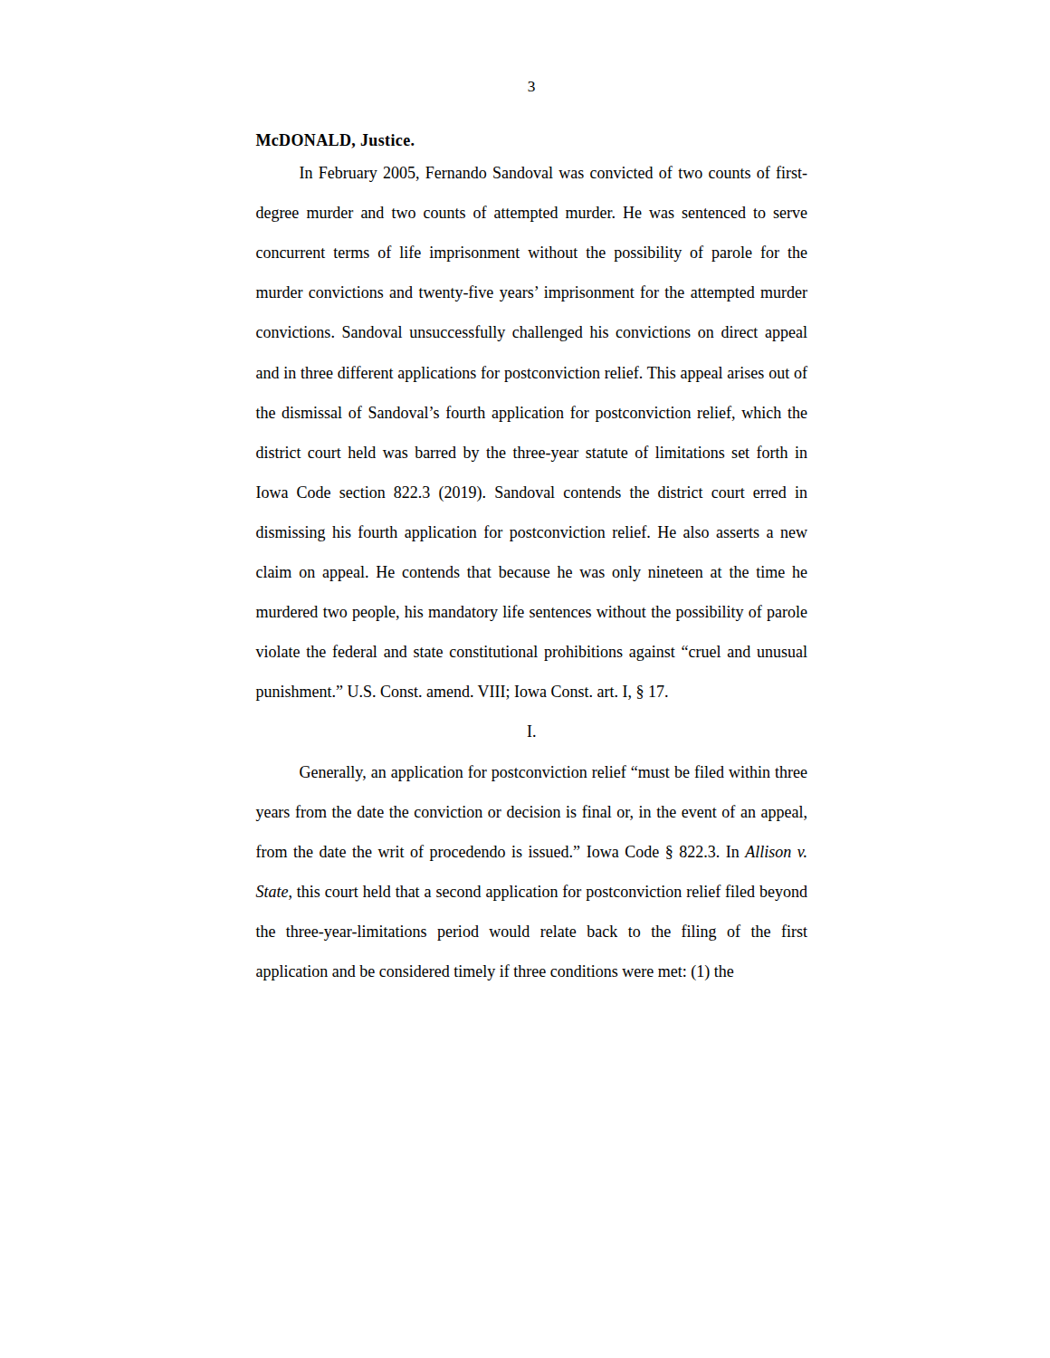3
McDONALD, Justice.
In February 2005, Fernando Sandoval was convicted of two counts of first-degree murder and two counts of attempted murder. He was sentenced to serve concurrent terms of life imprisonment without the possibility of parole for the murder convictions and twenty-five years’ imprisonment for the attempted murder convictions. Sandoval unsuccessfully challenged his convictions on direct appeal and in three different applications for postconviction relief. This appeal arises out of the dismissal of Sandoval’s fourth application for postconviction relief, which the district court held was barred by the three-year statute of limitations set forth in Iowa Code section 822.3 (2019). Sandoval contends the district court erred in dismissing his fourth application for postconviction relief. He also asserts a new claim on appeal. He contends that because he was only nineteen at the time he murdered two people, his mandatory life sentences without the possibility of parole violate the federal and state constitutional prohibitions against “cruel and unusual punishment.” U.S. Const. amend. VIII; Iowa Const. art. I, § 17.
I.
Generally, an application for postconviction relief “must be filed within three years from the date the conviction or decision is final or, in the event of an appeal, from the date the writ of procedendo is issued.” Iowa Code § 822.3. In Allison v. State, this court held that a second application for postconviction relief filed beyond the three-year-limitations period would relate back to the filing of the first application and be considered timely if three conditions were met: (1) the